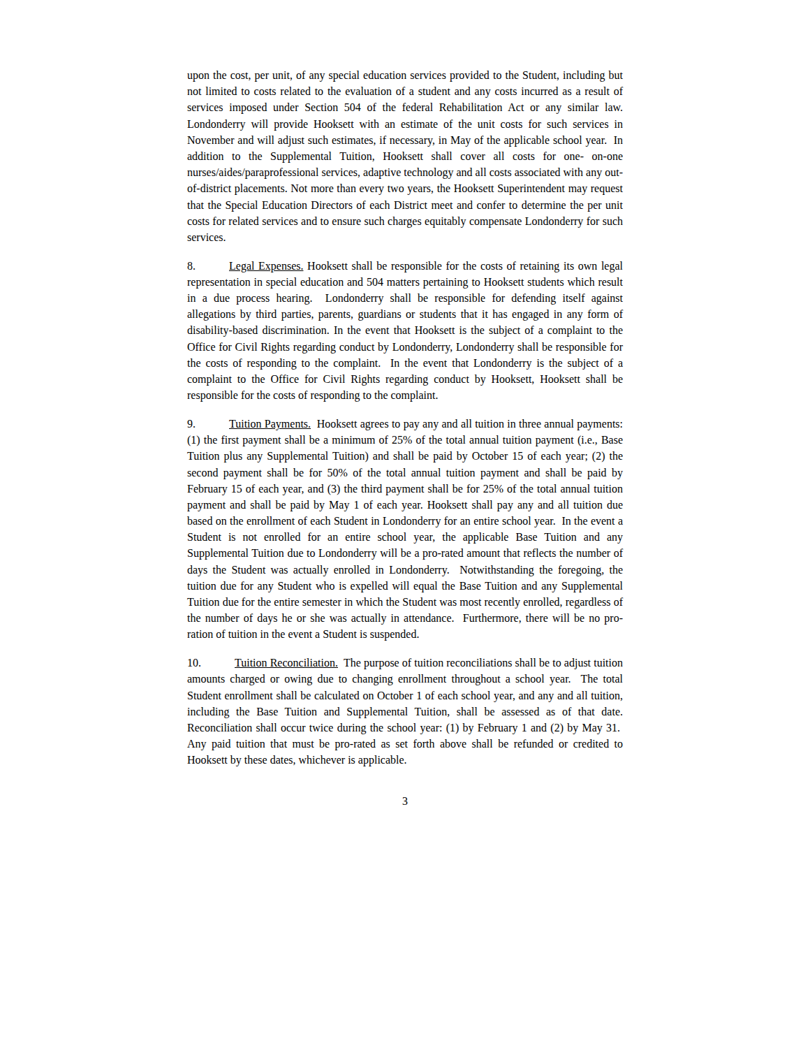upon the cost, per unit, of any special education services provided to the Student, including but not limited to costs related to the evaluation of a student and any costs incurred as a result of services imposed under Section 504 of the federal Rehabilitation Act or any similar law. Londonderry will provide Hooksett with an estimate of the unit costs for such services in November and will adjust such estimates, if necessary, in May of the applicable school year. In addition to the Supplemental Tuition, Hooksett shall cover all costs for one- on-one nurses/aides/paraprofessional services, adaptive technology and all costs associated with any out-of-district placements. Not more than every two years, the Hooksett Superintendent may request that the Special Education Directors of each District meet and confer to determine the per unit costs for related services and to ensure such charges equitably compensate Londonderry for such services.
8. Legal Expenses. Hooksett shall be responsible for the costs of retaining its own legal representation in special education and 504 matters pertaining to Hooksett students which result in a due process hearing. Londonderry shall be responsible for defending itself against allegations by third parties, parents, guardians or students that it has engaged in any form of disability-based discrimination. In the event that Hooksett is the subject of a complaint to the Office for Civil Rights regarding conduct by Londonderry, Londonderry shall be responsible for the costs of responding to the complaint. In the event that Londonderry is the subject of a complaint to the Office for Civil Rights regarding conduct by Hooksett, Hooksett shall be responsible for the costs of responding to the complaint.
9. Tuition Payments. Hooksett agrees to pay any and all tuition in three annual payments: (1) the first payment shall be a minimum of 25% of the total annual tuition payment (i.e., Base Tuition plus any Supplemental Tuition) and shall be paid by October 15 of each year; (2) the second payment shall be for 50% of the total annual tuition payment and shall be paid by February 15 of each year, and (3) the third payment shall be for 25% of the total annual tuition payment and shall be paid by May 1 of each year. Hooksett shall pay any and all tuition due based on the enrollment of each Student in Londonderry for an entire school year. In the event a Student is not enrolled for an entire school year, the applicable Base Tuition and any Supplemental Tuition due to Londonderry will be a pro-rated amount that reflects the number of days the Student was actually enrolled in Londonderry. Notwithstanding the foregoing, the tuition due for any Student who is expelled will equal the Base Tuition and any Supplemental Tuition due for the entire semester in which the Student was most recently enrolled, regardless of the number of days he or she was actually in attendance. Furthermore, there will be no pro-ration of tuition in the event a Student is suspended.
10. Tuition Reconciliation. The purpose of tuition reconciliations shall be to adjust tuition amounts charged or owing due to changing enrollment throughout a school year. The total Student enrollment shall be calculated on October 1 of each school year, and any and all tuition, including the Base Tuition and Supplemental Tuition, shall be assessed as of that date. Reconciliation shall occur twice during the school year: (1) by February 1 and (2) by May 31. Any paid tuition that must be pro-rated as set forth above shall be refunded or credited to Hooksett by these dates, whichever is applicable.
3